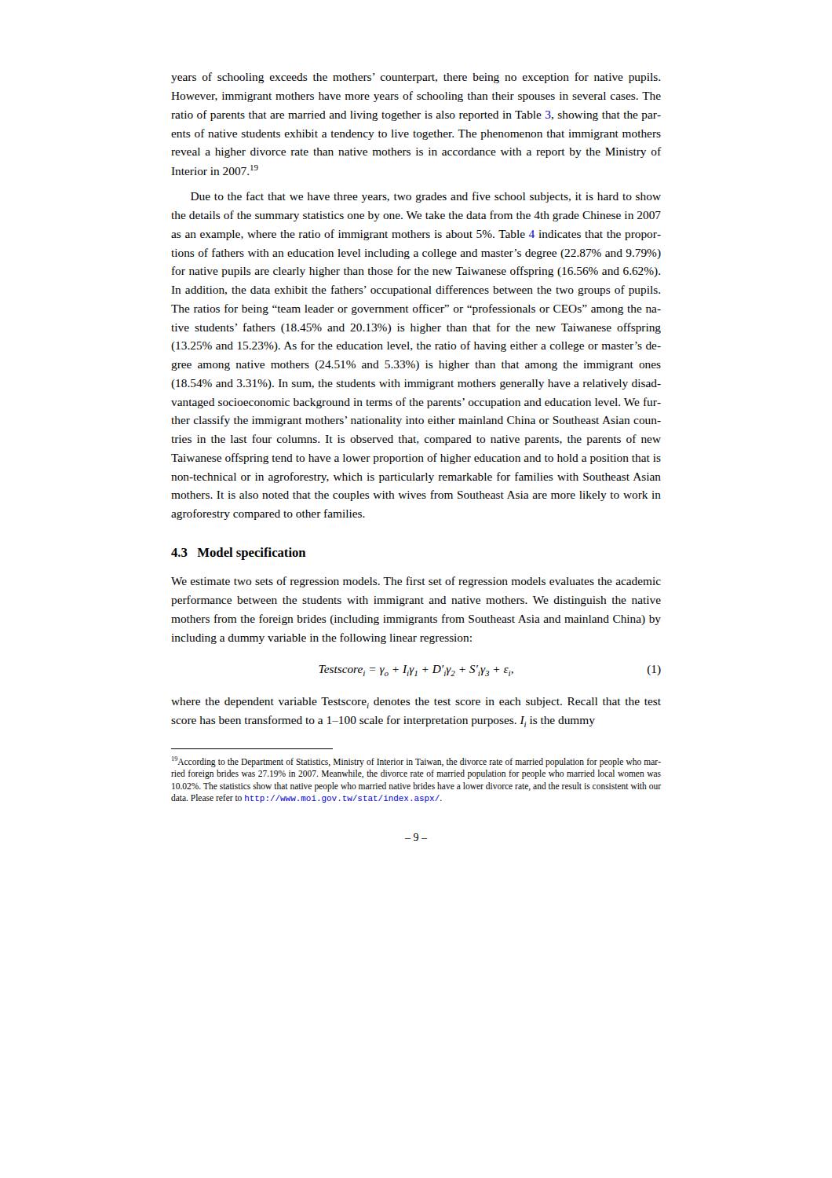years of schooling exceeds the mothers’ counterpart, there being no exception for native pupils. However, immigrant mothers have more years of schooling than their spouses in several cases. The ratio of parents that are married and living together is also reported in Table 3, showing that the parents of native students exhibit a tendency to live together. The phenomenon that immigrant mothers reveal a higher divorce rate than native mothers is in accordance with a report by the Ministry of Interior in 2007.19
Due to the fact that we have three years, two grades and five school subjects, it is hard to show the details of the summary statistics one by one. We take the data from the 4th grade Chinese in 2007 as an example, where the ratio of immigrant mothers is about 5%. Table 4 indicates that the proportions of fathers with an education level including a college and master’s degree (22.87% and 9.79%) for native pupils are clearly higher than those for the new Taiwanese offspring (16.56% and 6.62%). In addition, the data exhibit the fathers’ occupational differences between the two groups of pupils. The ratios for being “team leader or government officer” or “professionals or CEOs” among the native students’ fathers (18.45% and 20.13%) is higher than that for the new Taiwanese offspring (13.25% and 15.23%). As for the education level, the ratio of having either a college or master’s degree among native mothers (24.51% and 5.33%) is higher than that among the immigrant ones (18.54% and 3.31%). In sum, the students with immigrant mothers generally have a relatively disadvantaged socioeconomic background in terms of the parents’ occupation and education level. We further classify the immigrant mothers’ nationality into either mainland China or Southeast Asian countries in the last four columns. It is observed that, compared to native parents, the parents of new Taiwanese offspring tend to have a lower proportion of higher education and to hold a position that is non-technical or in agroforestry, which is particularly remarkable for families with Southeast Asian mothers. It is also noted that the couples with wives from Southeast Asia are more likely to work in agroforestry compared to other families.
4.3 Model specification
We estimate two sets of regression models. The first set of regression models evaluates the academic performance between the students with immigrant and native mothers. We distinguish the native mothers from the foreign brides (including immigrants from Southeast Asia and mainland China) by including a dummy variable in the following linear regression:
Testscorei = γo + Iiγ1 + D′iγ2 + S′iγ3 + εi, (1)
where the dependent variable Testscorei denotes the test score in each subject. Recall that the test score has been transformed to a 1–100 scale for interpretation purposes. Ii is the dummy
19 According to the Department of Statistics, Ministry of Interior in Taiwan, the divorce rate of married population for people who married foreign brides was 27.19% in 2007. Meanwhile, the divorce rate of married population for people who married local women was 10.02%. The statistics show that native people who married native brides have a lower divorce rate, and the result is consistent with our data. Please refer to http://www.moi.gov.tw/stat/index.aspx/.
– 9 –